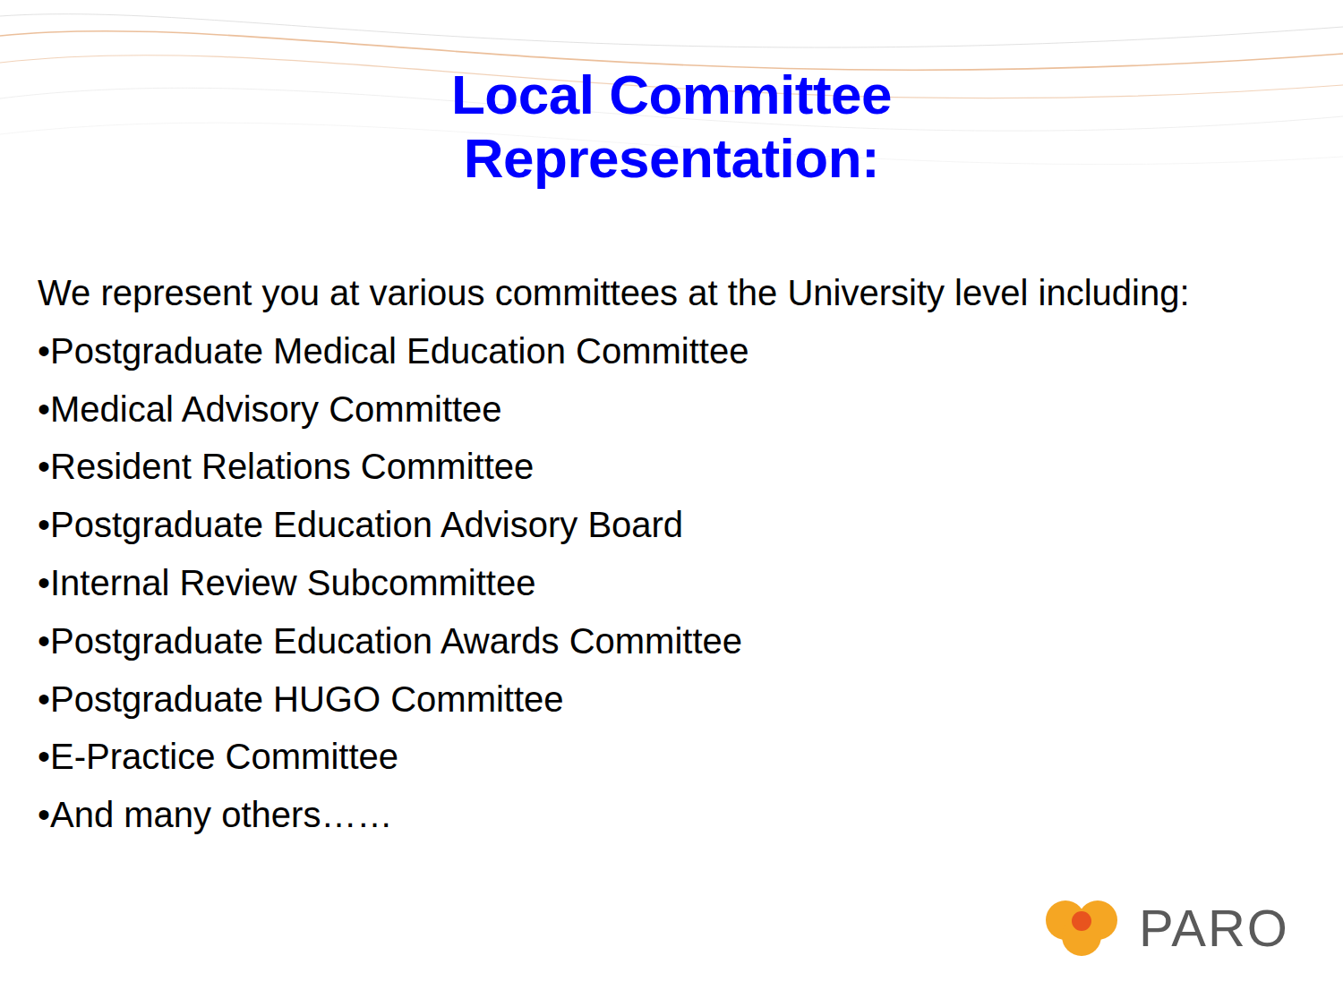Local Committee
Representation:
We represent you at various committees at the University level including:
•Postgraduate Medical Education Committee
•Medical Advisory Committee
•Resident Relations Committee
•Postgraduate Education Advisory Board
•Internal Review Subcommittee
•Postgraduate Education Awards Committee
•Postgraduate HUGO Committee
•E-Practice Committee
•And many others……
PARO